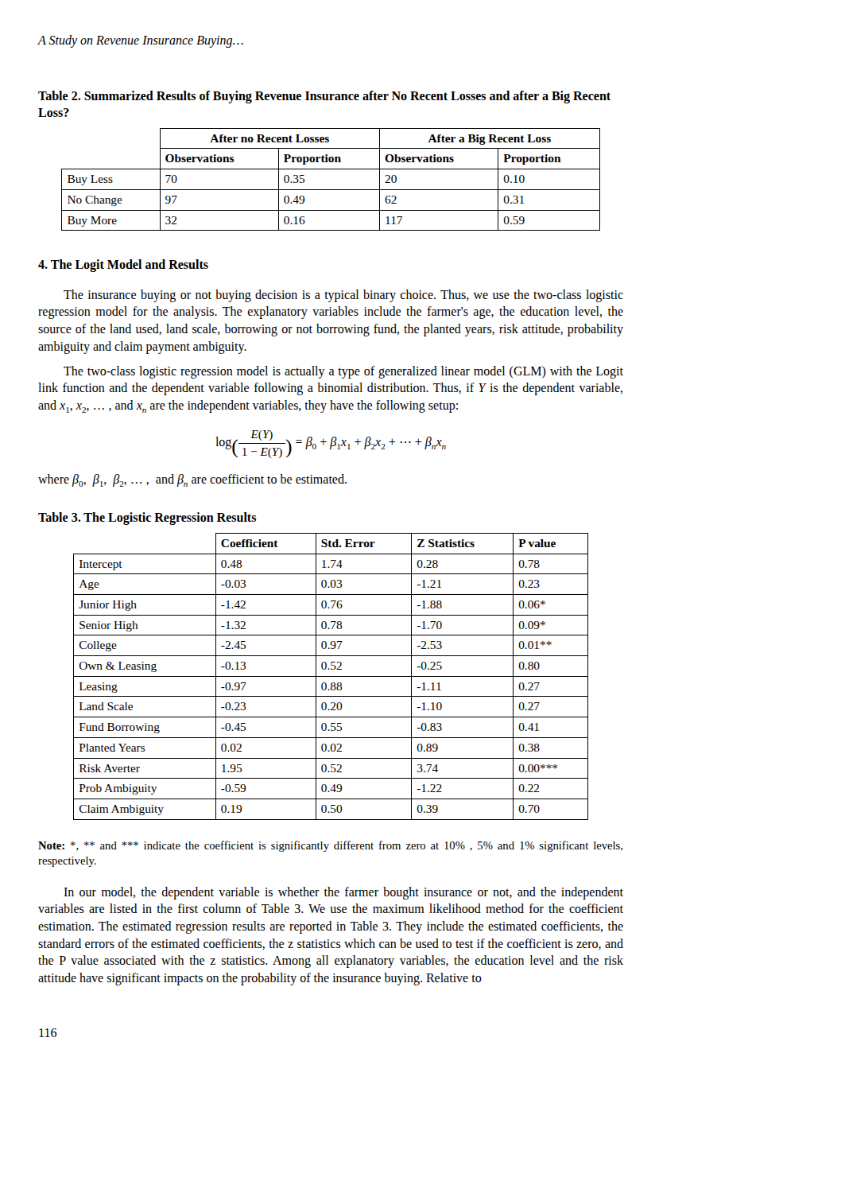A Study on Revenue Insurance Buying…
Table 2. Summarized Results of Buying Revenue Insurance after No Recent Losses and after a Big Recent Loss?
| | After no Recent Losses | After a Big Recent Loss |
| | Observations | Proportion | Observations | Proportion |
| Buy Less | 70 | 0.35 | 20 | 0.10 |
| No Change | 97 | 0.49 | 62 | 0.31 |
| Buy More | 32 | 0.16 | 117 | 0.59 |
4. The Logit Model and Results
The insurance buying or not buying decision is a typical binary choice. Thus, we use the two-class logistic regression model for the analysis. The explanatory variables include the farmer's age, the education level, the source of the land used, land scale, borrowing or not borrowing fund, the planted years, risk attitude, probability ambiguity and claim payment ambiguity.
The two-class logistic regression model is actually a type of generalized linear model (GLM) with the Logit link function and the dependent variable following a binomial distribution. Thus, if Y is the dependent variable, and x1, x2, … , and xn are the independent variables, they have the following setup:
log(E(Y) 1 − E(Y)) = β0 + β1x1 + β2x2 + ⋯ + βnxn
where β0, β1, β2, … , and βn are coefficient to be estimated.
Table 3. The Logistic Regression Results
| | Coefficient | Std. Error | Z Statistics | P value |
| Intercept | 0.48 | 1.74 | 0.28 | 0.78 |
| Age | -0.03 | 0.03 | -1.21 | 0.23 |
| Junior High | -1.42 | 0.76 | -1.88 | 0.06* |
| Senior High | -1.32 | 0.78 | -1.70 | 0.09* |
| College | -2.45 | 0.97 | -2.53 | 0.01** |
| Own & Leasing | -0.13 | 0.52 | -0.25 | 0.80 |
| Leasing | -0.97 | 0.88 | -1.11 | 0.27 |
| Land Scale | -0.23 | 0.20 | -1.10 | 0.27 |
| Fund Borrowing | -0.45 | 0.55 | -0.83 | 0.41 |
| Planted Years | 0.02 | 0.02 | 0.89 | 0.38 |
| Risk Averter | 1.95 | 0.52 | 3.74 | 0.00*** |
| Prob Ambiguity | -0.59 | 0.49 | -1.22 | 0.22 |
| Claim Ambiguity | 0.19 | 0.50 | 0.39 | 0.70 |
Note: *, ** and *** indicate the coefficient is significantly different from zero at 10% , 5% and 1% significant levels, respectively.
In our model, the dependent variable is whether the farmer bought insurance or not, and the independent variables are listed in the first column of Table 3. We use the maximum likelihood method for the coefficient estimation. The estimated regression results are reported in Table 3. They include the estimated coefficients, the standard errors of the estimated coefficients, the z statistics which can be used to test if the coefficient is zero, and the P value associated with the z statistics. Among all explanatory variables, the education level and the risk attitude have significant impacts on the probability of the insurance buying. Relative to
116